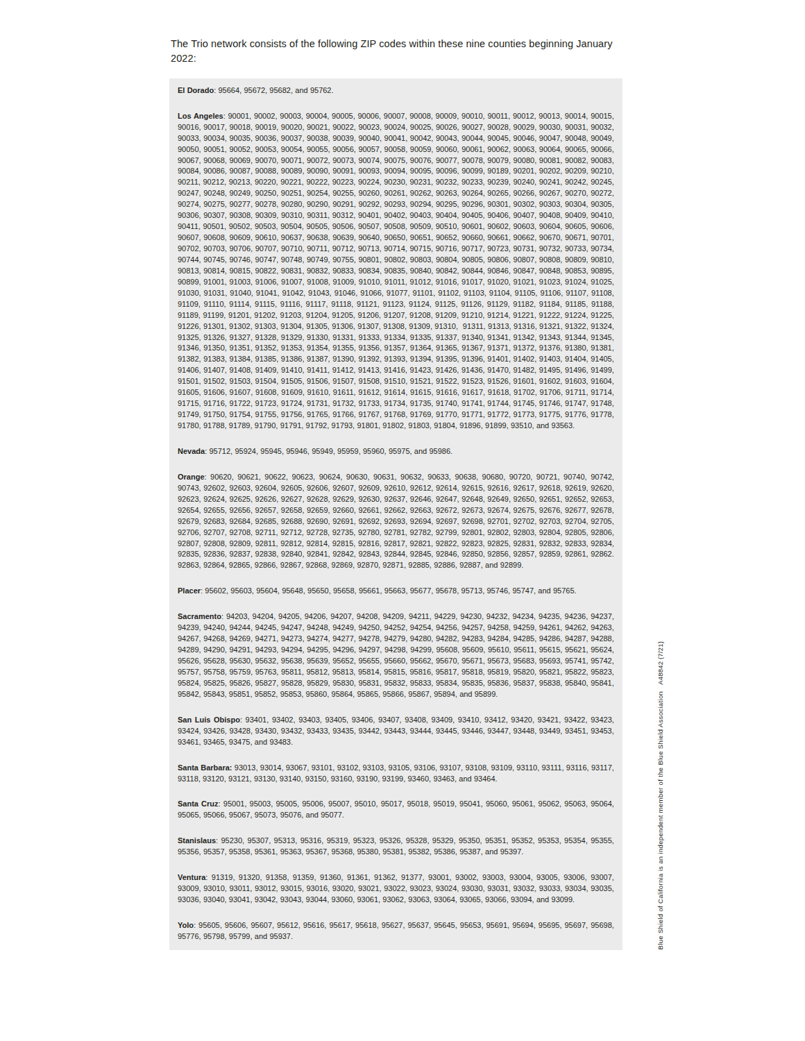The Trio network consists of the following ZIP codes within these nine counties beginning January 2022:
El Dorado: 95664, 95672, 95682, and 95762.
Los Angeles: 90001, 90002, 90003, 90004, 90005, 90006, 90007, 90008, 90009, 90010, 90011, 90012, 90013, 90014, 90015, 90016, 90017, 90018, 90019, 90020, 90021, 90022, 90023, 90024, 90025, 90026, 90027, 90028, 90029, 90030, 90031, 90032, 90033, 90034, 90035, 90036, 90037, 90038, 90039, 90040, 90041, 90042, 90043, 90044, 90045, 90046, 90047, 90048, 90049, 90050, 90051, 90052, 90053, 90054, 90055, 90056, 90057, 90058, 90059, 90060, 90061, 90062, 90063, 90064, 90065, 90066, 90067, 90068, 90069, 90070, 90071, 90072, 90073, 90074, 90075, 90076, 90077, 90078, 90079, 90080, 90081, 90082, 90083, 90084, 90086, 90087, 90088, 90089, 90090, 90091, 90093, 90094, 90095, 90096, 90099, 90189, 90201, 90202, 90209, 90210, 90211, 90212, 90213, 90220, 90221, 90222, 90223, 90224, 90230, 90231, 90232, 90233, 90239, 90240, 90241, 90242, 90245, 90247, 90248, 90249, 90250, 90251, 90254, 90255, 90260, 90261, 90262, 90263, 90264, 90265, 90266, 90267, 90270, 90272, 90274, 90275, 90277, 90278, 90280, 90290, 90291, 90292, 90293, 90294, 90295, 90296, 90301, 90302, 90303, 90304, 90305, 90306, 90307, 90308, 90309, 90310, 90311, 90312, 90401, 90402, 90403, 90404, 90405, 90406, 90407, 90408, 90409, 90410, 90411, 90501, 90502, 90503, 90504, 90505, 90506, 90507, 90508, 90509, 90510, 90601, 90602, 90603, 90604, 90605, 90606, 90607, 90608, 90609, 90610, 90637, 90638, 90639, 90640, 90650, 90651, 90652, 90660, 90661, 90662, 90670, 90671, 90701, 90702, 90703, 90706, 90707, 90710, 90711, 90712, 90713, 90714, 90715, 90716, 90717, 90723, 90731, 90732, 90733, 90734, 90744, 90745, 90746, 90747, 90748, 90749, 90755, 90801, 90802, 90803, 90804, 90805, 90806, 90807, 90808, 90809, 90810, 90813, 90814, 90815, 90822, 90831, 90832, 90833, 90834, 90835, 90840, 90842, 90844, 90846, 90847, 90848, 90853, 90895, 90899, 91001, 91003, 91006, 91007, 91008, 91009, 91010, 91011, 91012, 91016, 91017, 91020, 91021, 91023, 91024, 91025, 91030, 91031, 91040, 91041, 91042, 91043, 91046, 91066, 91077, 91101, 91102, 91103, 91104, 91105, 91106, 91107, 91108, 91109, 91110, 91114, 91115, 91116, 91117, 91118, 91121, 91123, 91124, 91125, 91126, 91129, 91182, 91184, 91185, 91188, 91189, 91199, 91201, 91202, 91203, 91204, 91205, 91206, 91207, 91208, 91209, 91210, 91214, 91221, 91222, 91224, 91225, 91226, 91301, 91302, 91303, 91304, 91305, 91306, 91307, 91308, 91309, 91310, 91311, 91313, 91316, 91321, 91322, 91324, 91325, 91326, 91327, 91328, 91329, 91330, 91331, 91333, 91334, 91335, 91337, 91340, 91341, 91342, 91343, 91344, 91345, 91346, 91350, 91351, 91352, 91353, 91354, 91355, 91356, 91357, 91364, 91365, 91367, 91371, 91372, 91376, 91380, 91381, 91382, 91383, 91384, 91385, 91386, 91387, 91390, 91392, 91393, 91394, 91395, 91396, 91401, 91402, 91403, 91404, 91405, 91406, 91407, 91408, 91409, 91410, 91411, 91412, 91413, 91416, 91423, 91426, 91436, 91470, 91482, 91495, 91496, 91499, 91501, 91502, 91503, 91504, 91505, 91506, 91507, 91508, 91510, 91521, 91522, 91523, 91526, 91601, 91602, 91603, 91604, 91605, 91606, 91607, 91608, 91609, 91610, 91611, 91612, 91614, 91615, 91616, 91617, 91618, 91702, 91706, 91711, 91714, 91715, 91716, 91722, 91723, 91724, 91731, 91732, 91733, 91734, 91735, 91740, 91741, 91744, 91745, 91746, 91747, 91748, 91749, 91750, 91754, 91755, 91756, 91765, 91766, 91767, 91768, 91769, 91770, 91771, 91772, 91773, 91775, 91776, 91778, 91780, 91788, 91789, 91790, 91791, 91792, 91793, 91801, 91802, 91803, 91804, 91896, 91899, 93510, and 93563.
Nevada: 95712, 95924, 95945, 95946, 95949, 95959, 95960, 95975, and 95986.
Orange: 90620, 90621, 90622, 90623, 90624, 90630, 90631, 90632, 90633, 90638, 90680, 90720, 90721, 90740, 90742, 90743, 92602, 92603, 92604, 92605, 92606, 92607, 92609, 92610, 92612, 92614, 92615, 92616, 92617, 92618, 92619, 92620, 92623, 92624, 92625, 92626, 92627, 92628, 92629, 92630, 92637, 92646, 92647, 92648, 92649, 92650, 92651, 92652, 92653, 92654, 92655, 92656, 92657, 92658, 92659, 92660, 92661, 92662, 92663, 92672, 92673, 92674, 92675, 92676, 92677, 92678, 92679, 92683, 92684, 92685, 92688, 92690, 92691, 92692, 92693, 92694, 92697, 92698, 92701, 92702, 92703, 92704, 92705, 92706, 92707, 92708, 92711, 92712, 92728, 92735, 92780, 92781, 92782, 92799, 92801, 92802, 92803, 92804, 92805, 92806, 92807, 92808, 92809, 92811, 92812, 92814, 92815, 92816, 92817, 92821, 92822, 92823, 92825, 92831, 92832, 92833, 92834, 92835, 92836, 92837, 92838, 92840, 92841, 92842, 92843, 92844, 92845, 92846, 92850, 92856, 92857, 92859, 92861, 92862. 92863, 92864, 92865, 92866, 92867, 92868, 92869, 92870, 92871, 92885, 92886, 92887, and 92899.
Placer: 95602, 95603, 95604, 95648, 95650, 95658, 95661, 95663, 95677, 95678, 95713, 95746, 95747, and 95765.
Sacramento: 94203, 94204, 94205, 94206, 94207, 94208, 94209, 94211, 94229, 94230, 94232, 94234, 94235, 94236, 94237, 94239, 94240, 94244, 94245, 94247, 94248, 94249, 94250, 94252, 94254, 94256, 94257, 94258, 94259, 94261, 94262, 94263, 94267, 94268, 94269, 94271, 94273, 94274, 94277, 94278, 94279, 94280, 94282, 94283, 94284, 94285, 94286, 94287, 94288, 94289, 94290, 94291, 94293, 94294, 94295, 94296, 94297, 94298, 94299, 95608, 95609, 95610, 95611, 95615, 95621, 95624, 95626, 95628, 95630, 95632, 95638, 95639, 95652, 95655, 95660, 95662, 95670, 95671, 95673, 95683, 95693, 95741, 95742, 95757, 95758, 95759, 95763, 95811, 95812, 95813, 95814, 95815, 95816, 95817, 95818, 95819, 95820, 95821, 95822, 95823, 95824, 95825, 95826, 95827, 95828, 95829, 95830, 95831, 95832, 95833, 95834, 95835, 95836, 95837, 95838, 95840, 95841, 95842, 95843, 95851, 95852, 95853, 95860, 95864, 95865, 95866, 95867, 95894, and 95899.
San Luis Obispo: 93401, 93402, 93403, 93405, 93406, 93407, 93408, 93409, 93410, 93412, 93420, 93421, 93422, 93423, 93424, 93426, 93428, 93430, 93432, 93433, 93435, 93442, 93443, 93444, 93445, 93446, 93447, 93448, 93449, 93451, 93453, 93461, 93465, 93475, and 93483.
Santa Barbara: 93013, 93014, 93067, 93101, 93102, 93103, 93105, 93106, 93107, 93108, 93109, 93110, 93111, 93116, 93117, 93118, 93120, 93121, 93130, 93140, 93150, 93160, 93190, 93199, 93460, 93463, and 93464.
Santa Cruz: 95001, 95003, 95005, 95006, 95007, 95010, 95017, 95018, 95019, 95041, 95060, 95061, 95062, 95063, 95064, 95065, 95066, 95067, 95073, 95076, and 95077.
Stanislaus: 95230, 95307, 95313, 95316, 95319, 95323, 95326, 95328, 95329, 95350, 95351, 95352, 95353, 95354, 95355, 95356, 95357, 95358, 95361, 95363, 95367, 95368, 95380, 95381, 95382, 95386, 95387, and 95397.
Ventura: 91319, 91320, 91358, 91359, 91360, 91361, 91362, 91377, 93001, 93002, 93003, 93004, 93005, 93006, 93007, 93009, 93010, 93011, 93012, 93015, 93016, 93020, 93021, 93022, 93023, 93024, 93030, 93031, 93032, 93033, 93034, 93035, 93036, 93040, 93041, 93042, 93043, 93044, 93060, 93061, 93062, 93063, 93064, 93065, 93066, 93094, and 93099.
Yolo: 95605, 95606, 95607, 95612, 95616, 95617, 95618, 95627, 95637, 95645, 95653, 95691, 95694, 95695, 95697, 95698, 95776, 95798, 95799, and 95937.
Blue Shield of California is an independent member of the Blue Shield Association A48842 (7/21)